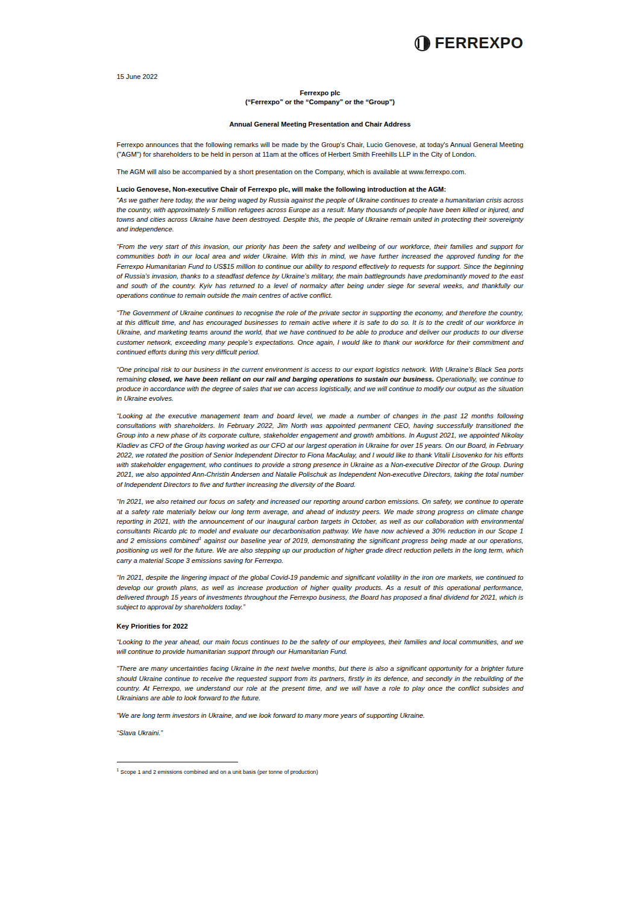FERREXPO
15 June 2022
Ferrexpo plc
(“Ferrexpo” or the “Company” or the “Group”)
Annual General Meeting Presentation and Chair Address
Ferrexpo announces that the following remarks will be made by the Group's Chair, Lucio Genovese, at today's Annual General Meeting ("AGM") for shareholders to be held in person at 11am at the offices of Herbert Smith Freehills LLP in the City of London.
The AGM will also be accompanied by a short presentation on the Company, which is available at www.ferrexpo.com.
Lucio Genovese, Non-executive Chair of Ferrexpo plc, will make the following introduction at the AGM:
“As we gather here today, the war being waged by Russia against the people of Ukraine continues to create a humanitarian crisis across the country, with approximately 5 million refugees across Europe as a result. Many thousands of people have been killed or injured, and towns and cities across Ukraine have been destroyed. Despite this, the people of Ukraine remain united in protecting their sovereignty and independence.
“From the very start of this invasion, our priority has been the safety and wellbeing of our workforce, their families and support for communities both in our local area and wider Ukraine. With this in mind, we have further increased the approved funding for the Ferrexpo Humanitarian Fund to US$15 million to continue our ability to respond effectively to requests for support. Since the beginning of Russia’s invasion, thanks to a steadfast defence by Ukraine’s military, the main battlegrounds have predominantly moved to the east and south of the country. Kyiv has returned to a level of normalcy after being under siege for several weeks, and thankfully our operations continue to remain outside the main centres of active conflict.
“The Government of Ukraine continues to recognise the role of the private sector in supporting the economy, and therefore the country, at this difficult time, and has encouraged businesses to remain active where it is safe to do so. It is to the credit of our workforce in Ukraine, and marketing teams around the world, that we have continued to be able to produce and deliver our products to our diverse customer network, exceeding many people’s expectations. Once again, I would like to thank our workforce for their commitment and continued efforts during this very difficult period.
“One principal risk to our business in the current environment is access to our export logistics network. With Ukraine’s Black Sea ports remaining closed, we have been reliant on our rail and barging operations to sustain our business. Operationally, we continue to produce in accordance with the degree of sales that we can access logistically, and we will continue to modify our output as the situation in Ukraine evolves.
“Looking at the executive management team and board level, we made a number of changes in the past 12 months following consultations with shareholders. In February 2022, Jim North was appointed permanent CEO, having successfully transitioned the Group into a new phase of its corporate culture, stakeholder engagement and growth ambitions. In August 2021, we appointed Nikolay Kladiev as CFO of the Group having worked as our CFO at our largest operation in Ukraine for over 15 years. On our Board, in February 2022, we rotated the position of Senior Independent Director to Fiona MacAulay, and I would like to thank Vitalii Lisovenko for his efforts with stakeholder engagement, who continues to provide a strong presence in Ukraine as a Non-executive Director of the Group. During 2021, we also appointed Ann-Christin Andersen and Natalie Polischuk as Independent Non-executive Directors, taking the total number of Independent Directors to five and further increasing the diversity of the Board.
“In 2021, we also retained our focus on safety and increased our reporting around carbon emissions. On safety, we continue to operate at a safety rate materially below our long term average, and ahead of industry peers. We made strong progress on climate change reporting in 2021, with the announcement of our inaugural carbon targets in October, as well as our collaboration with environmental consultants Ricardo plc to model and evaluate our decarbonisation pathway. We have now achieved a 30% reduction in our Scope 1 and 2 emissions combined1 against our baseline year of 2019, demonstrating the significant progress being made at our operations, positioning us well for the future. We are also stepping up our production of higher grade direct reduction pellets in the long term, which carry a material Scope 3 emissions saving for Ferrexpo.
“In 2021, despite the lingering impact of the global Covid-19 pandemic and significant volatility in the iron ore markets, we continued to develop our growth plans, as well as increase production of higher quality products. As a result of this operational performance, delivered through 15 years of investments throughout the Ferrexpo business, the Board has proposed a final dividend for 2021, which is subject to approval by shareholders today.”
Key Priorities for 2022
“Looking to the year ahead, our main focus continues to be the safety of our employees, their families and local communities, and we will continue to provide humanitarian support through our Humanitarian Fund.
“There are many uncertainties facing Ukraine in the next twelve months, but there is also a significant opportunity for a brighter future should Ukraine continue to receive the requested support from its partners, firstly in its defence, and secondly in the rebuilding of the country. At Ferrexpo, we understand our role at the present time, and we will have a role to play once the conflict subsides and Ukrainians are able to look forward to the future.
“We are long term investors in Ukraine, and we look forward to many more years of supporting Ukraine.
“Slava Ukraini.”
1 Scope 1 and 2 emissions combined and on a unit basis (per tonne of production)